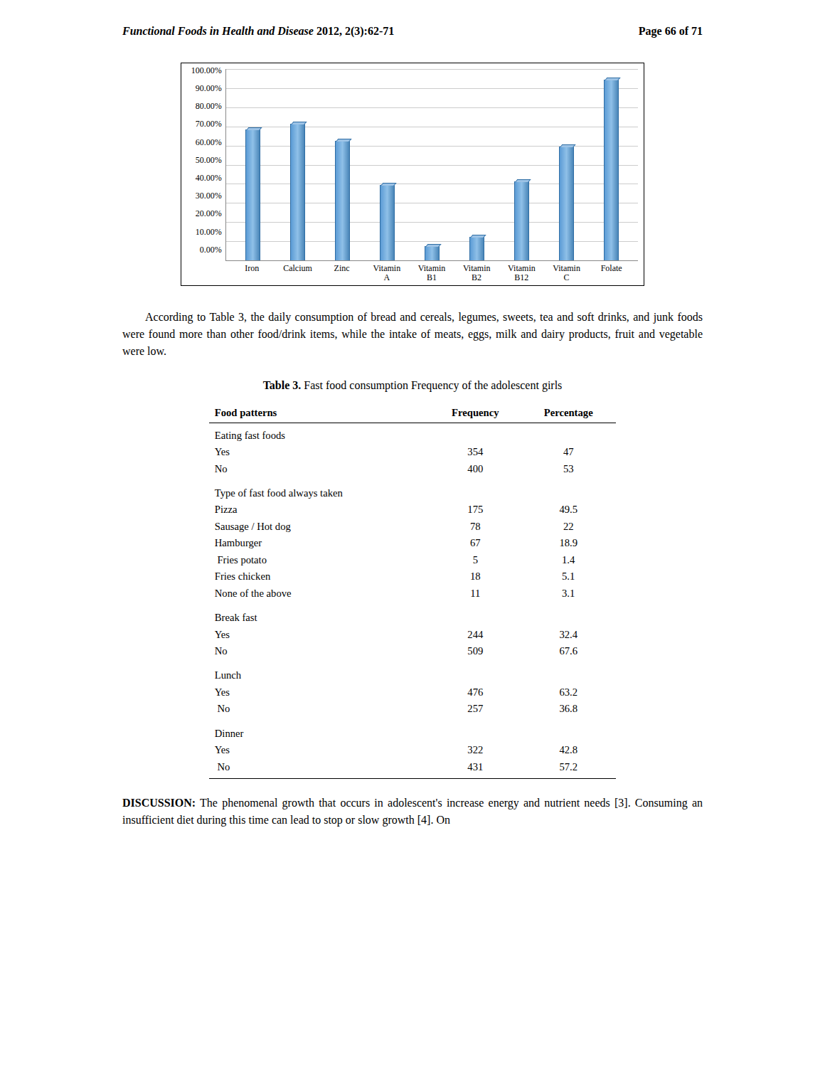Functional Foods in Health and Disease 2012, 2(3):62-71 Page 66 of 71
100.00% 90.00% 80.00% 70.00% 60.00% 50.00% 40.00% 30.00% 20.00% 10.00% 0.00%
Iron Calcium Zinc Vitamin A Vitamin B1 Vitamin B2 Vitamin B12 Vitamin C Folate
According to Table 3, the daily consumption of bread and cereals, legumes, sweets, tea and soft drinks, and junk foods were found more than other food/drink items, while the intake of meats, eggs, milk and dairy products, fruit and vegetable were low.
Table 3. Fast food consumption Frequency of the adolescent girls
| Food patterns | Frequency | Percentage |
| --- | --- | --- |
| Eating fast foods | | |
| Yes | 354 | 47 |
| No | 400 | 53 |
| Type of fast food always taken | | |
| Pizza | 175 | 49.5 |
| Sausage / Hot dog | 78 | 22 |
| Hamburger | 67 | 18.9 |
| Fries potato | 5 | 1.4 |
| Fries chicken | 18 | 5.1 |
| None of the above | 11 | 3.1 |
| Break fast | | |
| Yes | 244 | 32.4 |
| No | 509 | 67.6 |
| Lunch | | |
| Yes | 476 | 63.2 |
| No | 257 | 36.8 |
| Dinner | | |
| Yes | 322 | 42.8 |
| No | 431 | 57.2 |
DISCUSSION: The phenomenal growth that occurs in adolescent's increase energy and nutrient needs [3]. Consuming an insufficient diet during this time can lead to stop or slow growth [4]. On